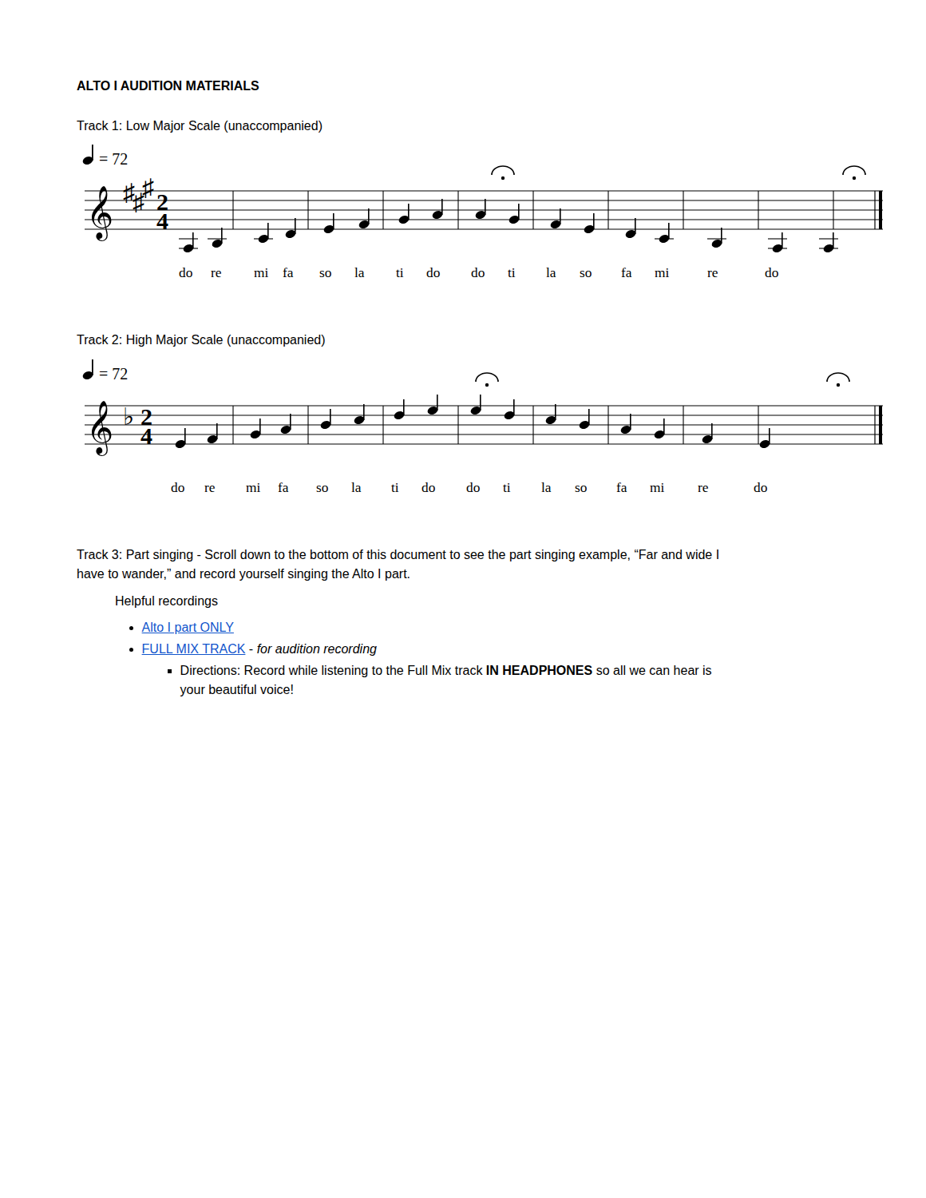ALTO I AUDITION MATERIALS
Track 1: Low Major Scale (unaccompanied)
= 72 𝄞 ♯ ♯ ♯ 2 4 do re mi fa so la ti do do ti la so fa mi re do
Track 2: High Major Scale (unaccompanied)
= 72 𝄞 ♭ 2 4 do re mi fa so la ti do do ti la so fa mi re do
Track 3: Part singing - Scroll down to the bottom of this document to see the part singing example, “Far and wide I have to wander,” and record yourself singing the Alto I part.
Helpful recordings
Alto I part ONLY
FULL MIX TRACK - for audition recording
Directions: Record while listening to the Full Mix track IN HEADPHONES so all we can hear is your beautiful voice!